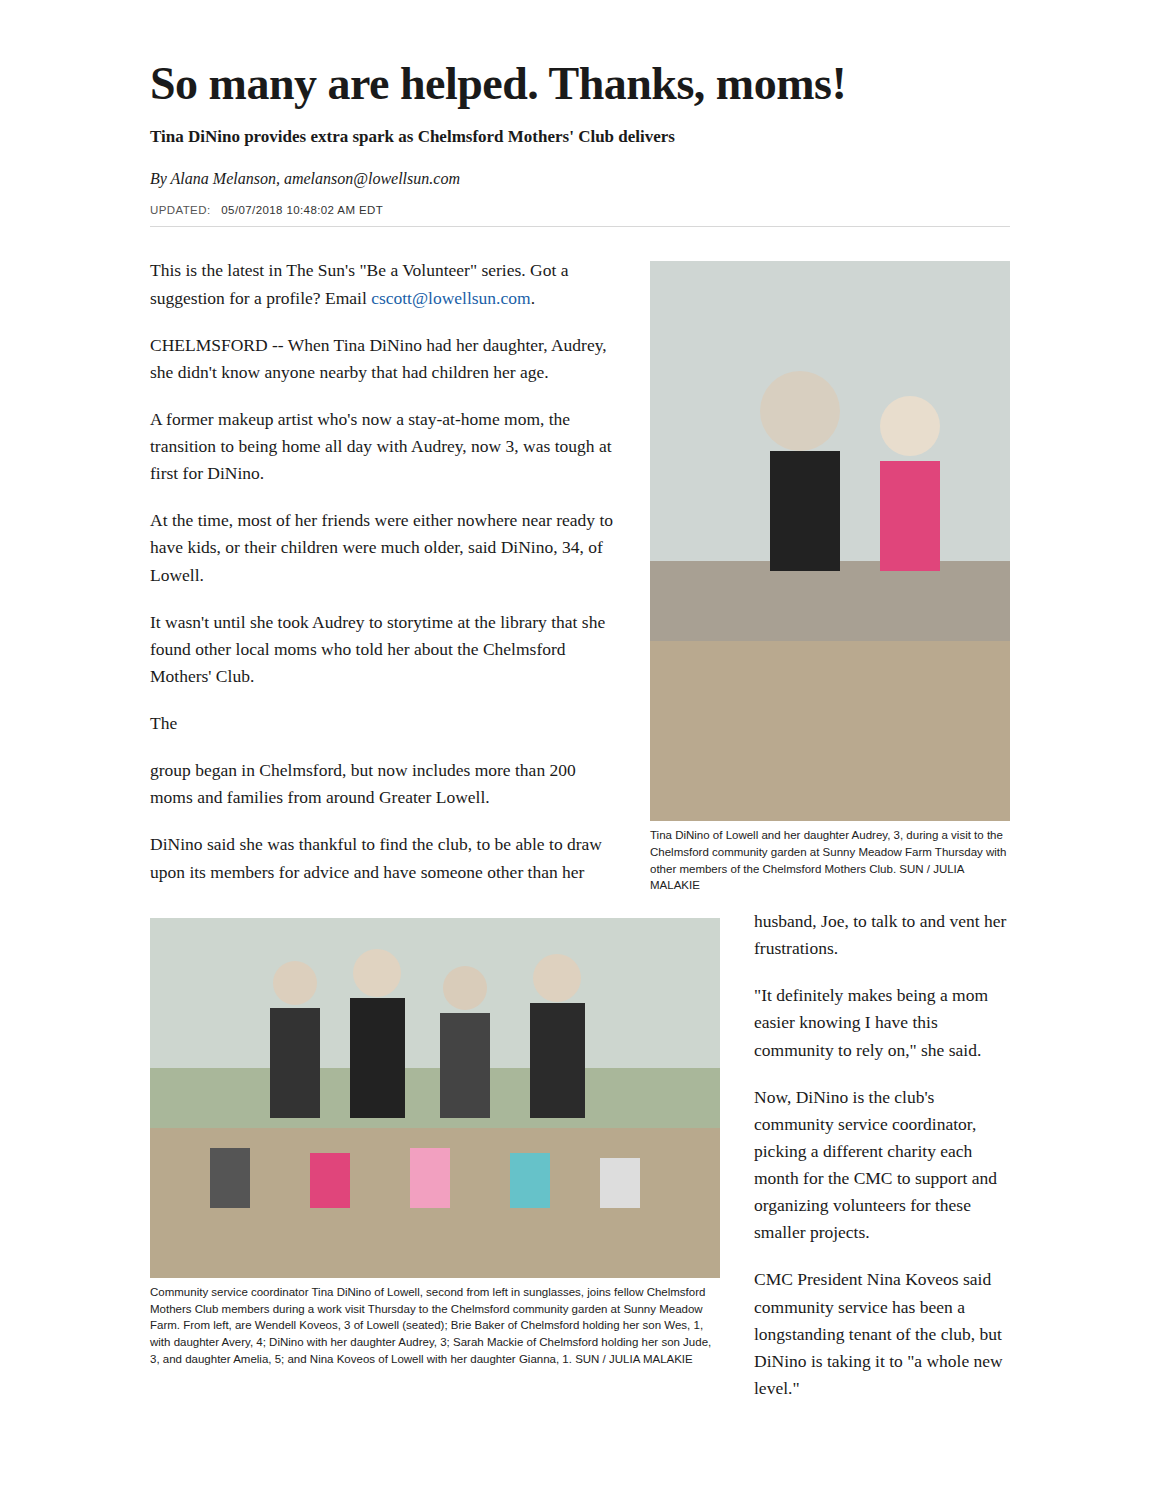So many are helped. Thanks, moms!
Tina DiNino provides extra spark as Chelmsford Mothers' Club delivers
By Alana Melanson, amelanson@lowellsun.com
UPDATED: 05/07/2018 10:48:02 AM EDT
Tina DiNino of Lowell and her daughter Audrey, 3, during a visit to the Chelmsford community garden at Sunny Meadow Farm Thursday with other members of the Chelmsford Mothers Club. SUN / JULIA MALAKIE
This is the latest in The Sun's "Be a Volunteer" series. Got a suggestion for a profile? Email cscott@lowellsun.com.
CHELMSFORD -- When Tina DiNino had her daughter, Audrey, she didn't know anyone nearby that had children her age.
A former makeup artist who's now a stay-at-home mom, the transition to being home all day with Audrey, now 3, was tough at first for DiNino.
At the time, most of her friends were either nowhere near ready to have kids, or their children were much older, said DiNino, 34, of Lowell.
It wasn't until she took Audrey to storytime at the library that she found other local moms who told her about the Chelmsford Mothers' Club.
The
Community service coordinator Tina DiNino of Lowell, second from left in sunglasses, joins fellow Chelmsford Mothers Club members during a work visit Thursday to the Chelmsford community garden at Sunny Meadow Farm. From left, are Wendell Koveos, 3 of Lowell (seated); Brie Baker of Chelmsford holding her son Wes, 1, with daughter Avery, 4; DiNino with her daughter Audrey, 3; Sarah Mackie of Chelmsford holding her son Jude, 3, and daughter Amelia, 5; and Nina Koveos of Lowell with her daughter Gianna, 1. SUN / JULIA MALAKIE
group began in Chelmsford, but now includes more than 200 moms and families from around Greater Lowell.
DiNino said she was thankful to find the club, to be able to draw upon its members for advice and have someone other than her husband, Joe, to talk to and vent her frustrations.
"It definitely makes being a mom easier knowing I have this community to rely on," she said.
Now, DiNino is the club's community service coordinator, picking a different charity each month for the CMC to support and organizing volunteers for these smaller projects.
CMC President Nina Koveos said community service has been a longstanding tenant of the club, but DiNino is taking it to "a whole new level."